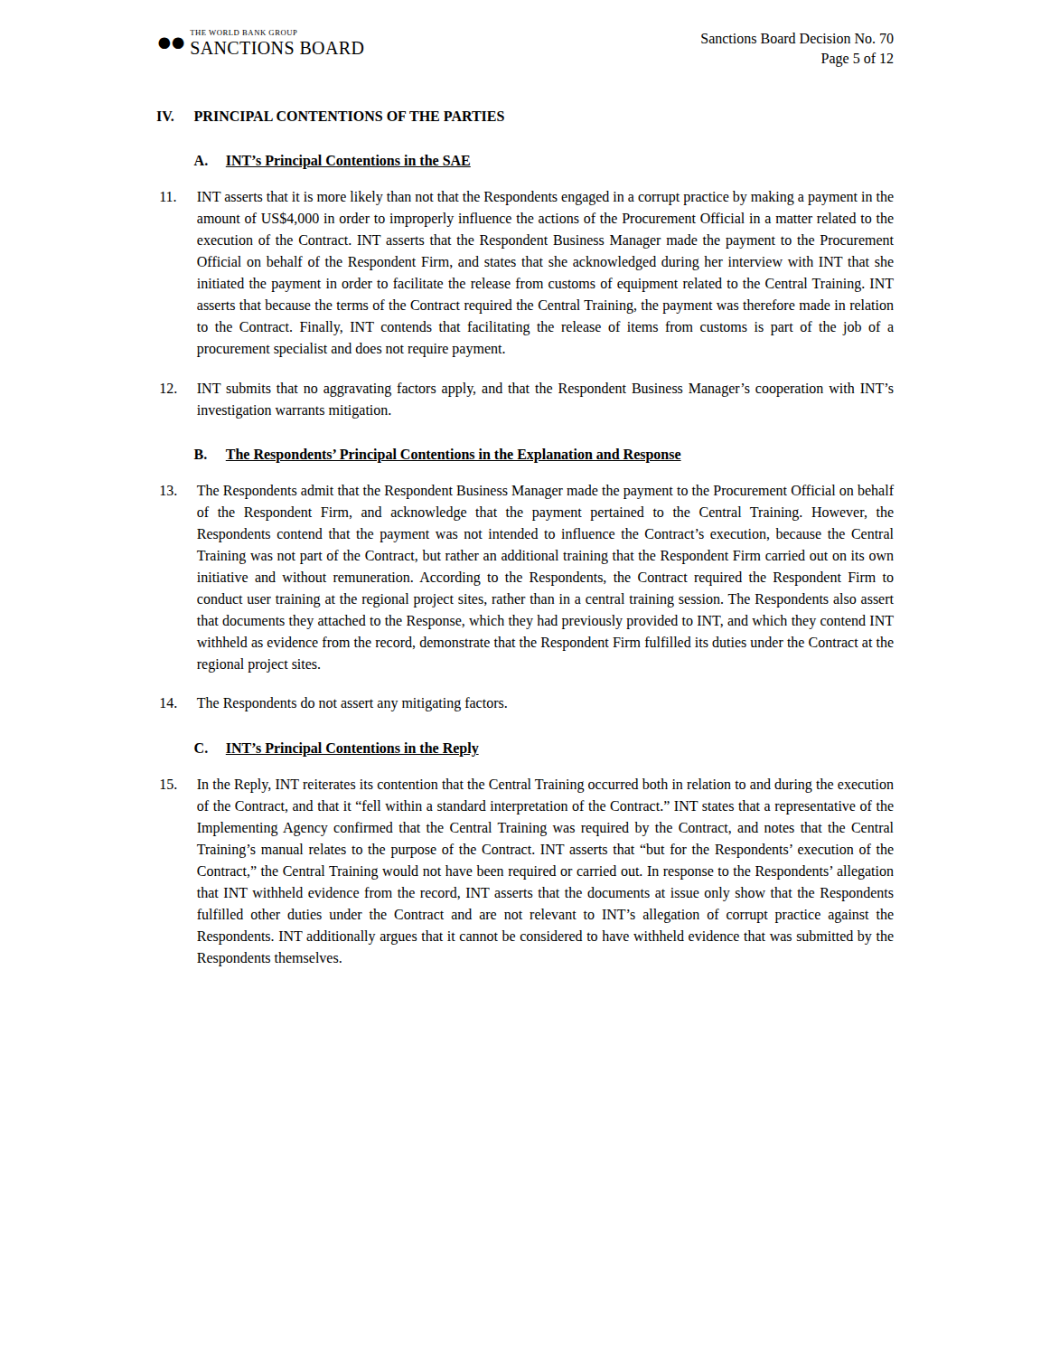●● THE WORLD BANK GROUP SANCTIONS BOARD
Sanctions Board Decision No. 70
Page 5 of 12
IV. PRINCIPAL CONTENTIONS OF THE PARTIES
A. INT’s Principal Contentions in the SAE
11.
INT asserts that it is more likely than not that the Respondents engaged in a corrupt practice by making a payment in the amount of US$4,000 in order to improperly influence the actions of the Procurement Official in a matter related to the execution of the Contract. INT asserts that the Respondent Business Manager made the payment to the Procurement Official on behalf of the Respondent Firm, and states that she acknowledged during her interview with INT that she initiated the payment in order to facilitate the release from customs of equipment related to the Central Training. INT asserts that because the terms of the Contract required the Central Training, the payment was therefore made in relation to the Contract. Finally, INT contends that facilitating the release of items from customs is part of the job of a procurement specialist and does not require payment.
12.
INT submits that no aggravating factors apply, and that the Respondent Business Manager’s cooperation with INT’s investigation warrants mitigation.
B. The Respondents’ Principal Contentions in the Explanation and Response
13.
The Respondents admit that the Respondent Business Manager made the payment to the Procurement Official on behalf of the Respondent Firm, and acknowledge that the payment pertained to the Central Training. However, the Respondents contend that the payment was not intended to influence the Contract’s execution, because the Central Training was not part of the Contract, but rather an additional training that the Respondent Firm carried out on its own initiative and without remuneration. According to the Respondents, the Contract required the Respondent Firm to conduct user training at the regional project sites, rather than in a central training session. The Respondents also assert that documents they attached to the Response, which they had previously provided to INT, and which they contend INT withheld as evidence from the record, demonstrate that the Respondent Firm fulfilled its duties under the Contract at the regional project sites.
14.
The Respondents do not assert any mitigating factors.
C. INT’s Principal Contentions in the Reply
15.
In the Reply, INT reiterates its contention that the Central Training occurred both in relation to and during the execution of the Contract, and that it “fell within a standard interpretation of the Contract.” INT states that a representative of the Implementing Agency confirmed that the Central Training was required by the Contract, and notes that the Central Training’s manual relates to the purpose of the Contract. INT asserts that “but for the Respondents’ execution of the Contract,” the Central Training would not have been required or carried out. In response to the Respondents’ allegation that INT withheld evidence from the record, INT asserts that the documents at issue only show that the Respondents fulfilled other duties under the Contract and are not relevant to INT’s allegation of corrupt practice against the Respondents. INT additionally argues that it cannot be considered to have withheld evidence that was submitted by the Respondents themselves.